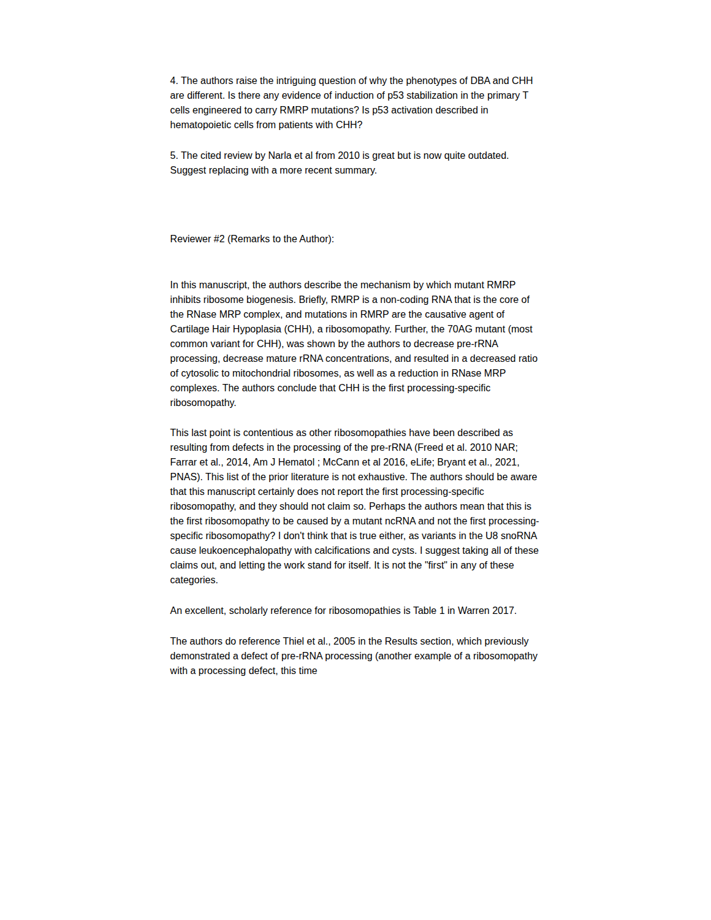4. The authors raise the intriguing question of why the phenotypes of DBA and CHH are different. Is there any evidence of induction of p53 stabilization in the primary T cells engineered to carry RMRP mutations? Is p53 activation described in hematopoietic cells from patients with CHH?
5. The cited review by Narla et al from 2010 is great but is now quite outdated. Suggest replacing with a more recent summary.
Reviewer #2 (Remarks to the Author):
In this manuscript, the authors describe the mechanism by which mutant RMRP inhibits ribosome biogenesis. Briefly, RMRP is a non-coding RNA that is the core of the RNase MRP complex, and mutations in RMRP are the causative agent of Cartilage Hair Hypoplasia (CHH), a ribosomopathy. Further, the 70AG mutant (most common variant for CHH), was shown by the authors to decrease pre-rRNA processing, decrease mature rRNA concentrations, and resulted in a decreased ratio of cytosolic to mitochondrial ribosomes, as well as a reduction in RNase MRP complexes. The authors conclude that CHH is the first processing-specific ribosomopathy.
This last point is contentious as other ribosomopathies have been described as resulting from defects in the processing of the pre-rRNA (Freed et al. 2010 NAR; Farrar et al., 2014, Am J Hematol ; McCann et al 2016, eLife; Bryant et al., 2021, PNAS). This list of the prior literature is not exhaustive. The authors should be aware that this manuscript certainly does not report the first processing-specific ribosomopathy, and they should not claim so. Perhaps the authors mean that this is the first ribosomopathy to be caused by a mutant ncRNA and not the first processing-specific ribosomopathy? I don't think that is true either, as variants in the U8 snoRNA cause leukoencephalopathy with calcifications and cysts. I suggest taking all of these claims out, and letting the work stand for itself. It is not the "first" in any of these categories.
An excellent, scholarly reference for ribosomopathies is Table 1 in Warren 2017.
The authors do reference Thiel et al., 2005 in the Results section, which previously demonstrated a defect of pre-rRNA processing (another example of a ribosomopathy with a processing defect, this time